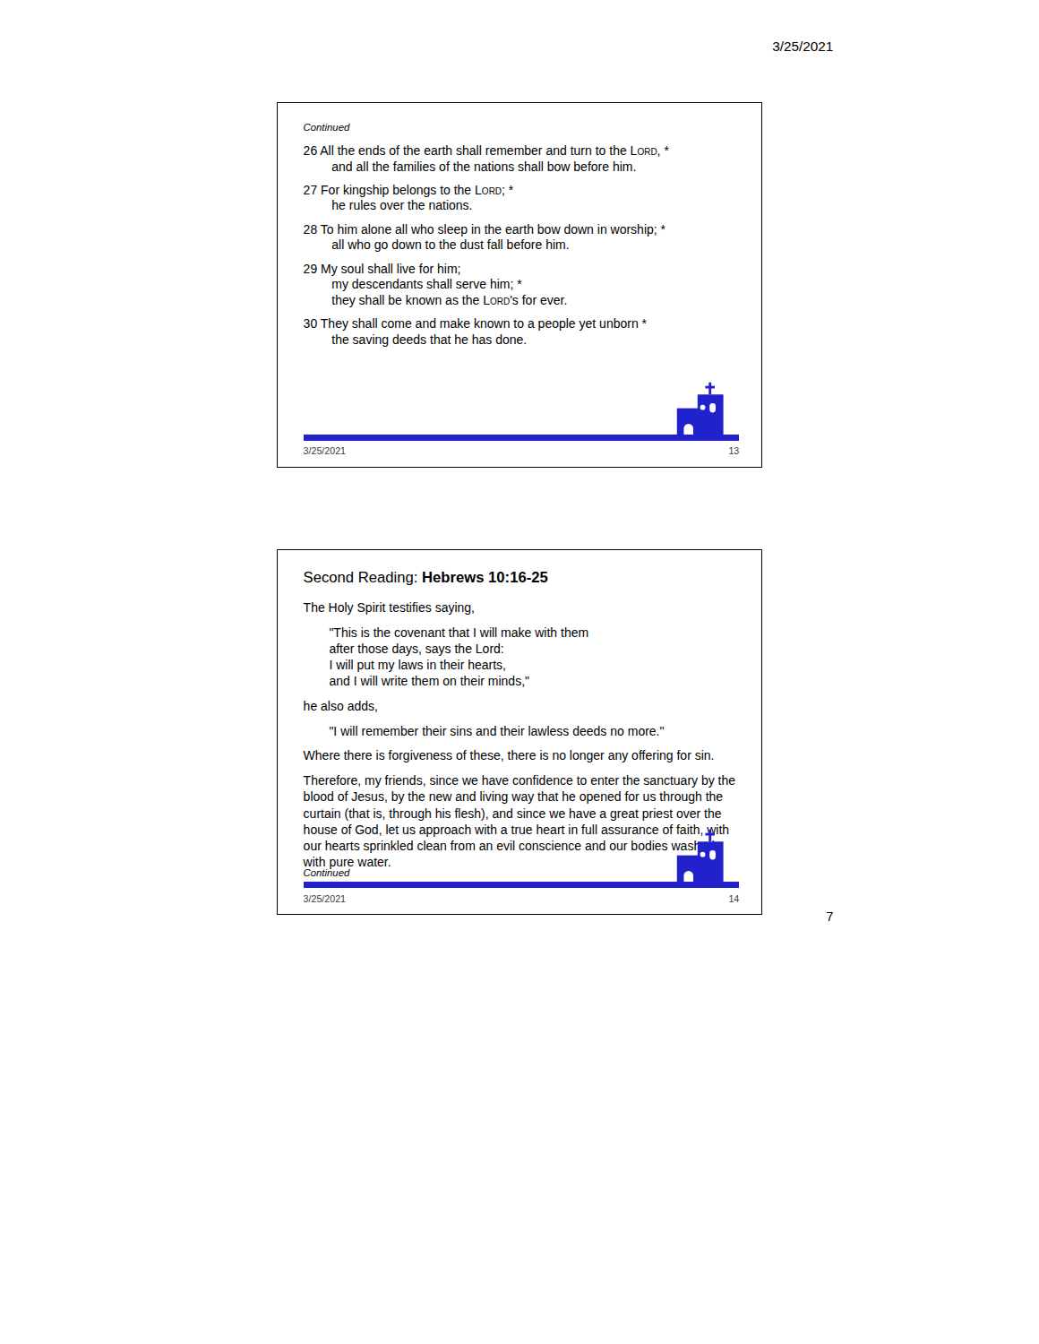3/25/2021
Continued
26 All the ends of the earth shall remember and turn to the Lord, * and all the families of the nations shall bow before him.
27 For kingship belongs to the Lord; * he rules over the nations.
28 To him alone all who sleep in the earth bow down in worship; * all who go down to the dust fall before him.
29 My soul shall live for him; my descendants shall serve him; * they shall be known as the Lord's for ever.
30 They shall come and make known to a people yet unborn * the saving deeds that he has done.
3/25/2021 13
Second Reading: Hebrews 10:16-25
The Holy Spirit testifies saying,
"This is the covenant that I will make with them after those days, says the Lord: I will put my laws in their hearts, and I will write them on their minds,"
he also adds,
"I will remember their sins and their lawless deeds no more."
Where there is forgiveness of these, there is no longer any offering for sin.
Therefore, my friends, since we have confidence to enter the sanctuary by the blood of Jesus, by the new and living way that he opened for us through the curtain (that is, through his flesh), and since we have a great priest over the house of God, let us approach with a true heart in full assurance of faith, with our hearts sprinkled clean from an evil conscience and our bodies washed with pure water.
Continued
3/25/2021 14
7